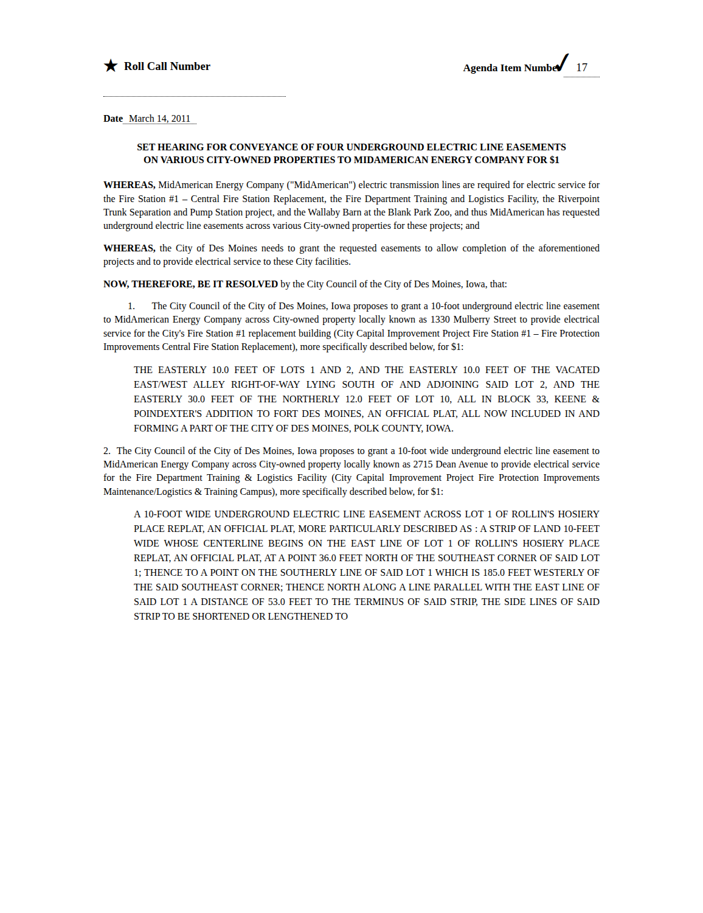✓
★ Roll Call Number
Agenda Item Number
17
DateMarch 14, 2011
Set Hearing for Conveyance of Four Underground Electric Line Easements
on Various City-Owned Properties to MidAmerican Energy Company for $1
WHEREAS, MidAmerican Energy Company ("MidAmerican") electric transmission lines are required for electric service for the Fire Station #1 – Central Fire Station Replacement, the Fire Department Training and Logistics Facility, the Riverpoint Trunk Separation and Pump Station project, and the Wallaby Barn at the Blank Park Zoo, and thus MidAmerican has requested underground electric line easements across various City-owned properties for these projects; and
WHEREAS, the City of Des Moines needs to grant the requested easements to allow completion of the aforementioned projects and to provide electrical service to these City facilities.
NOW, THEREFORE, BE IT RESOLVED by the City Council of the City of Des Moines, Iowa, that:
1. The City Council of the City of Des Moines, Iowa proposes to grant a 10-foot underground electric line easement to MidAmerican Energy Company across City-owned property locally known as 1330 Mulberry Street to provide electrical service for the City's Fire Station #1 replacement building (City Capital Improvement Project Fire Station #1 – Fire Protection Improvements Central Fire Station Replacement), more specifically described below, for $1:
The easterly 10.0 feet of Lots 1 and 2, and the easterly 10.0 feet of the vacated east/west alley right-of-way lying south of and adjoining said Lot 2, and the easterly 30.0 feet of the northerly 12.0 feet of Lot 10, all in Block 33, Keene & Poindexter's Addition to Fort Des Moines, an Official Plat, all now included in and forming a part of the City of Des Moines, Polk County, Iowa.
2. The City Council of the City of Des Moines, Iowa proposes to grant a 10-foot wide underground electric line easement to MidAmerican Energy Company across City-owned property locally known as 2715 Dean Avenue to provide electrical service for the Fire Department Training & Logistics Facility (City Capital Improvement Project Fire Protection Improvements Maintenance/Logistics & Training Campus), more specifically described below, for $1:
A 10-foot wide underground electric line easement across Lot 1 of Rollin's Hosiery Place Replat, an Official Plat, more particularly described as : A strip of land 10-feet wide whose centerline begins on the east line of Lot 1 of Rollin's Hosiery Place Replat, an Official Plat, at a point 36.0 feet north of the southeast corner of said Lot 1; thence to a point on the southerly line of said Lot 1 which is 185.0 feet westerly of the said southeast corner; thence north along a line parallel with the east line of said Lot 1 a distance of 53.0 feet to the terminus of said strip, the side lines of said strip to be shortened or lengthened to